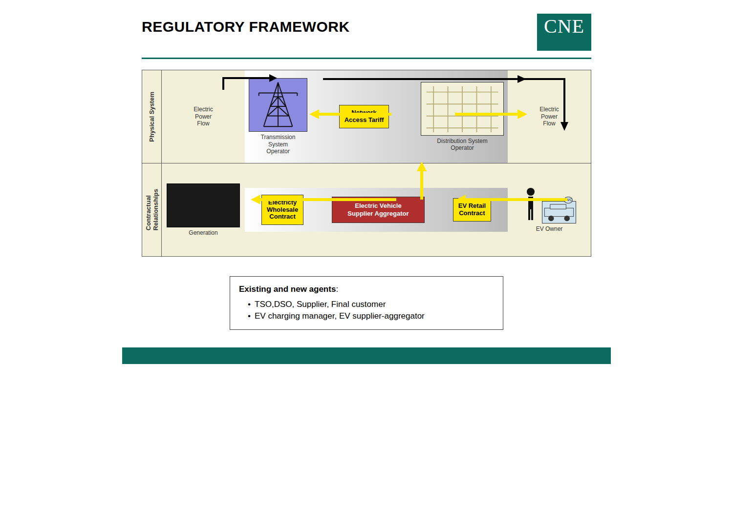REGULATORY FRAMEWORK
CNE
Physical System
Electric
Power
Flow
Transmission
System
Operator
Network
Access Tariff
Distribution System
Operator
Electric
Power
Flow
Contractual
Relationships
Generation
Electricty
Wholesale
Contract
Electric Vehicle
Supplier Aggregator
EV Retail
Contract
EVC
EV Owner
Existing and new agents:
TSO,DSO, Supplier, Final customer
EV charging manager, EV supplier-aggregator